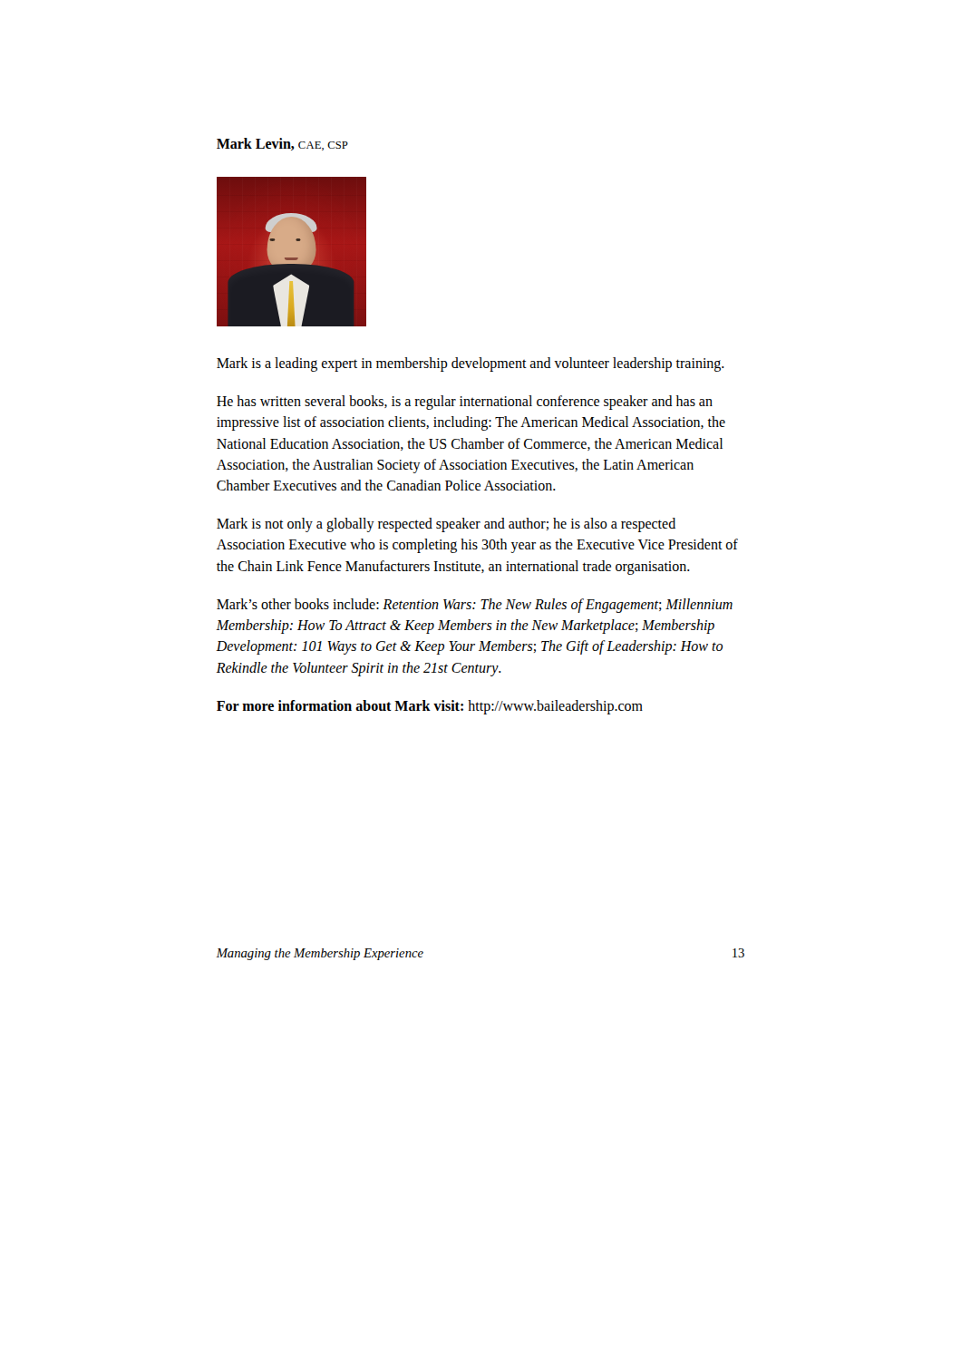Mark Levin, CAE, CSP
Mark is a leading expert in membership development and volunteer leadership training.
He has written several books, is a regular international conference speaker and has an impressive list of association clients, including: The American Medical Association, the National Education Association, the US Chamber of Commerce, the American Medical Association, the Australian Society of Association Executives, the Latin American Chamber Executives and the Canadian Police Association.
Mark is not only a globally respected speaker and author; he is also a respected Association Executive who is completing his 30th year as the Executive Vice President of the Chain Link Fence Manufacturers Institute, an international trade organisation.
Mark’s other books include: Retention Wars: The New Rules of Engagement; Millennium Membership: How To Attract & Keep Members in the New Marketplace; Membership Development: 101 Ways to Get & Keep Your Members; The Gift of Leadership: How to Rekindle the Volunteer Spirit in the 21st Century.
For more information about Mark visit: http://www.baileadership.com
Managing the Membership Experience 13